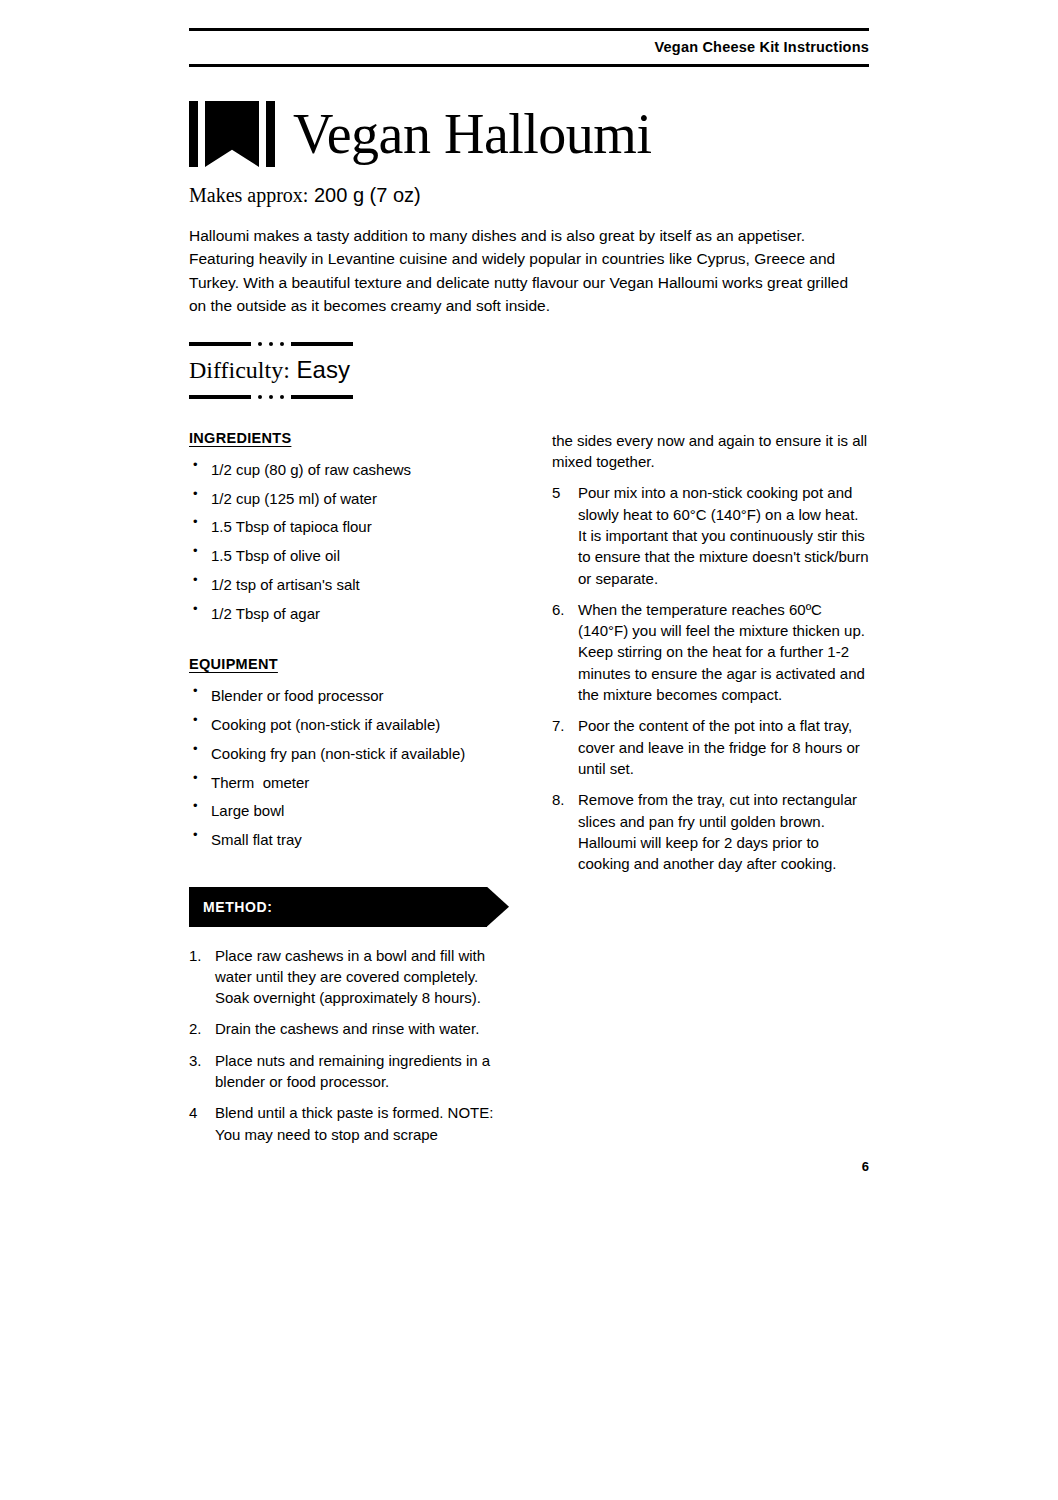Vegan Cheese Kit Instructions
Vegan Halloumi
Makes approx: 200 g (7 oz)
Halloumi makes a tasty addition to many dishes and is also great by itself as an appetiser. Featuring heavily in Levantine cuisine and widely popular in countries like Cyprus, Greece and Turkey. With a beautiful texture and delicate nutty flavour our Vegan Halloumi works great grilled on the outside as it becomes creamy and soft inside.
Difficulty: Easy
INGREDIENTS
1/2 cup (80 g) of raw cashews
1/2 cup (125 ml) of water
1.5 Tbsp of tapioca flour
1.5 Tbsp of olive oil
1/2 tsp of artisan's salt
1/2 Tbsp of agar
EQUIPMENT
Blender or food processor
Cooking pot (non-stick if available)
Cooking fry pan (non-stick if available)
Therm ometer
Large bowl
Small flat tray
METHOD:
1. Place raw cashews in a bowl and fill with water until they are covered completely. Soak overnight (approximately 8 hours).
2. Drain the cashews and rinse with water.
3. Place nuts and remaining ingredients in a blender or food processor.
4 Blend until a thick paste is formed. NOTE: You may need to stop and scrape
the sides every now and again to ensure it is all mixed together.
5 Pour mix into a non-stick cooking pot and slowly heat to 60°C (140°F) on a low heat. It is important that you continuously stir this to ensure that the mixture doesn't stick/burn or separate.
6. When the temperature reaches 60ºC (140°F) you will feel the mixture thicken up. Keep stirring on the heat for a further 1-2 minutes to ensure the agar is activated and the mixture becomes compact.
7. Poor the content of the pot into a flat tray, cover and leave in the fridge for 8 hours or until set.
8. Remove from the tray, cut into rectangular slices and pan fry until golden brown. Halloumi will keep for 2 days prior to cooking and another day after cooking.
6